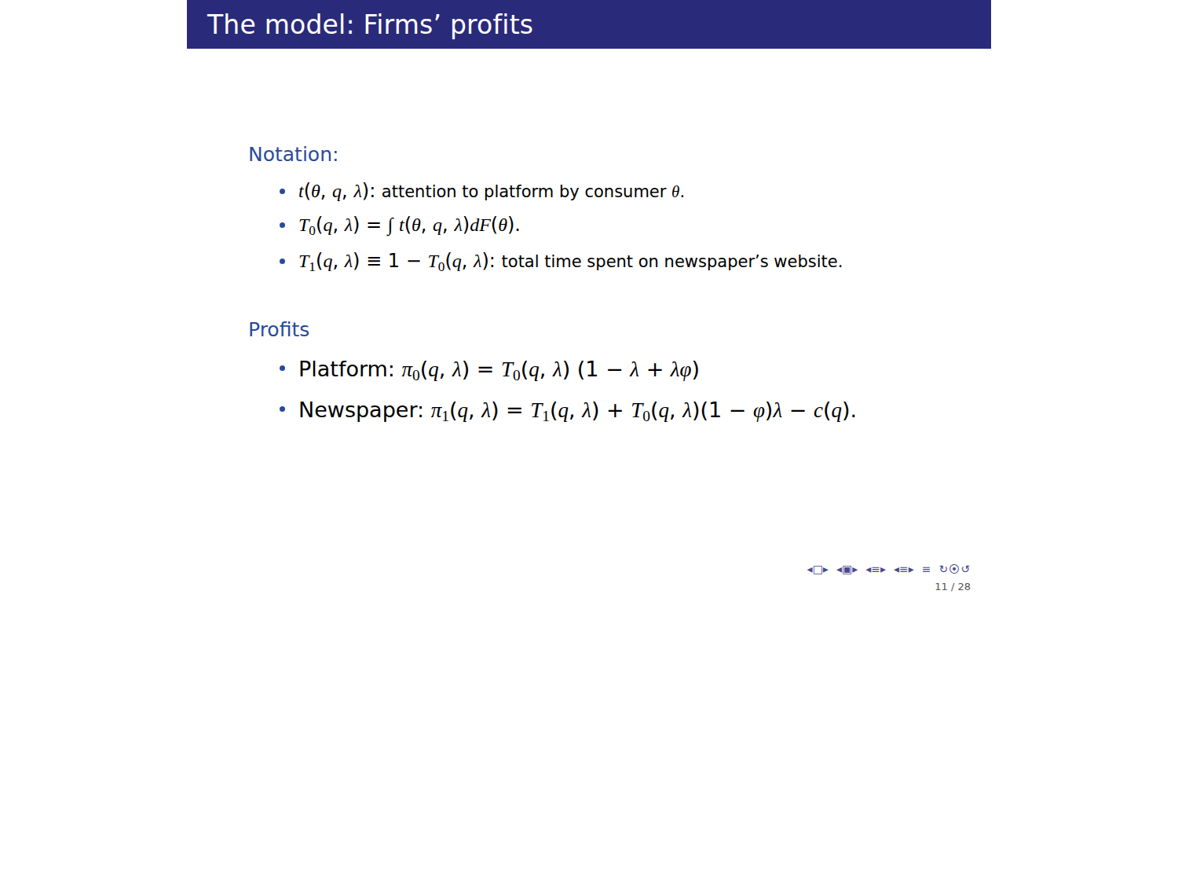The model: Firms’ profits
Notation:
t(θ, q, λ): attention to platform by consumer θ.
T0(q, λ) = ∫ t(θ, q, λ)dF(θ).
T1(q, λ) ≡ 1 − T0(q, λ): total time spent on newspaper’s website.
Profits
Platform: π0(q, λ) = T0(q, λ) (1 − λ + λφ)
Newspaper: π1(q, λ) = T1(q, λ) + T0(q, λ)(1 − φ)λ − c(q).
◂□▸ ◂▣▸ ◂≡▸ ◂≡▸ ≡ ↻⦿↺
11 / 28